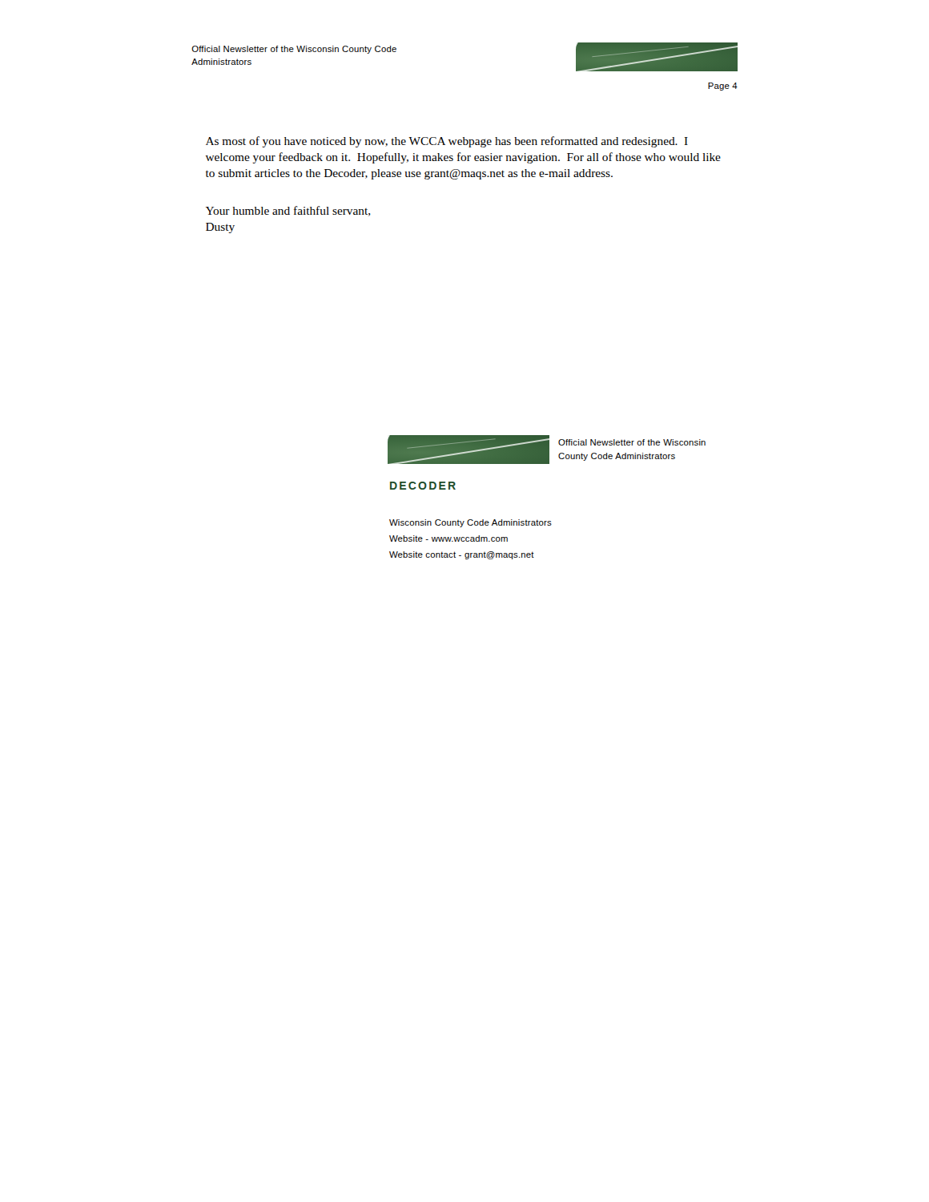Official Newsletter of the Wisconsin County Code
Administrators
Page 4
As most of you have noticed by now, the WCCA webpage has been reformatted and redesigned. I welcome your feedback on it. Hopefully, it makes for easier navigation. For all of those who would like to submit articles to the Decoder, please use grant@maqs.net as the e-mail address.
Your humble and faithful servant, Dusty
Official Newsletter of the Wisconsin
County Code Administrators
DECODER
Wisconsin County Code Administrators Website - www.wccadm.com Website contact - grant@maqs.net